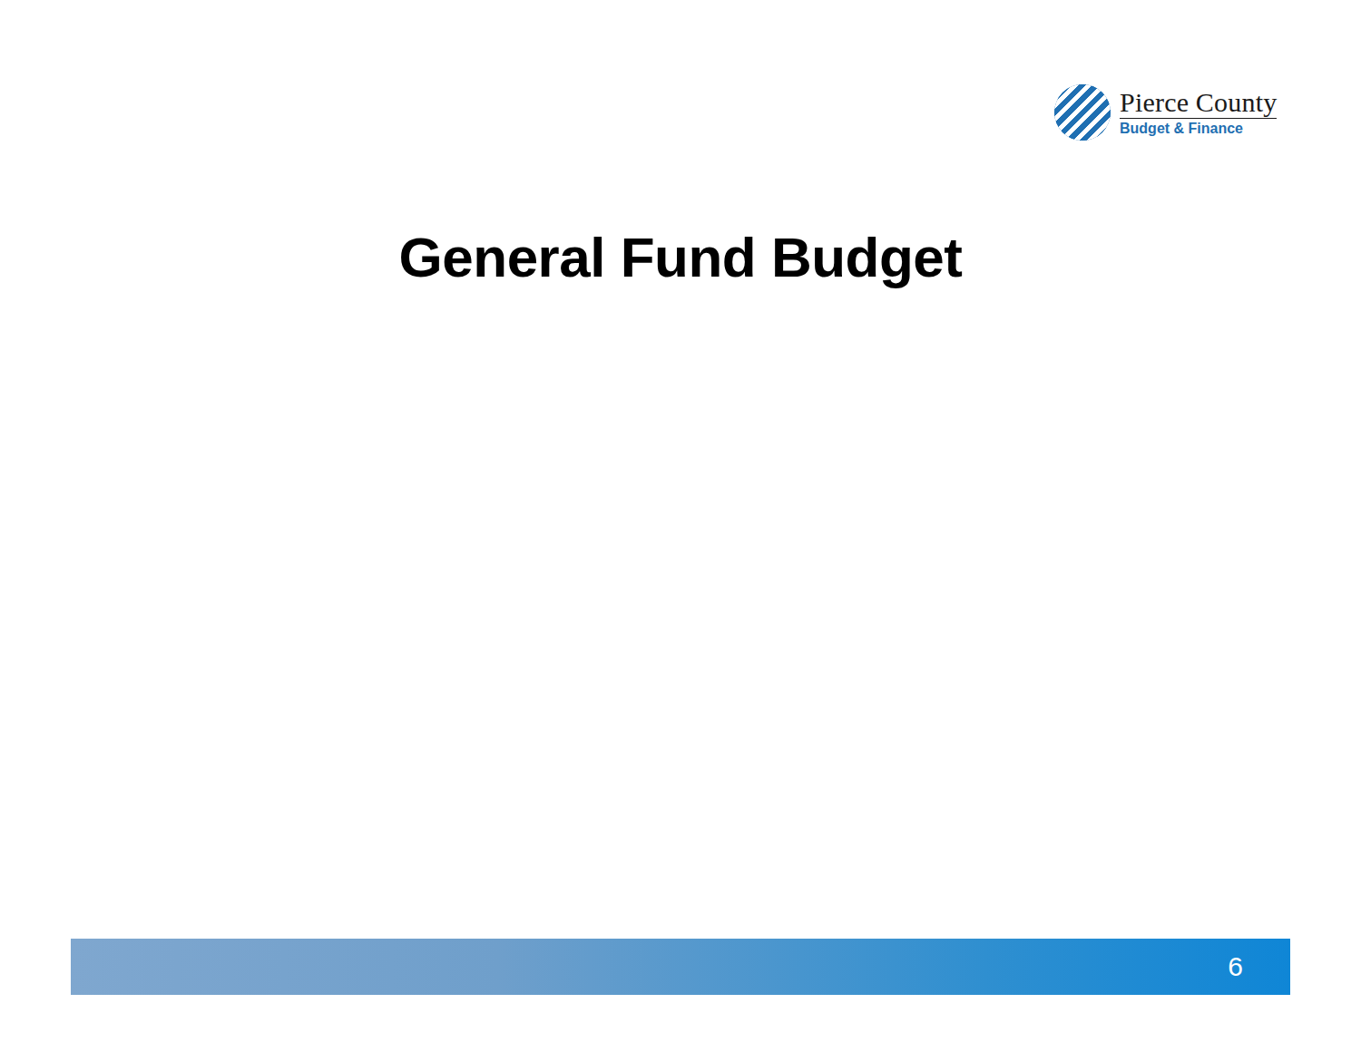Pierce County
Budget & Finance
General Fund Budget
6